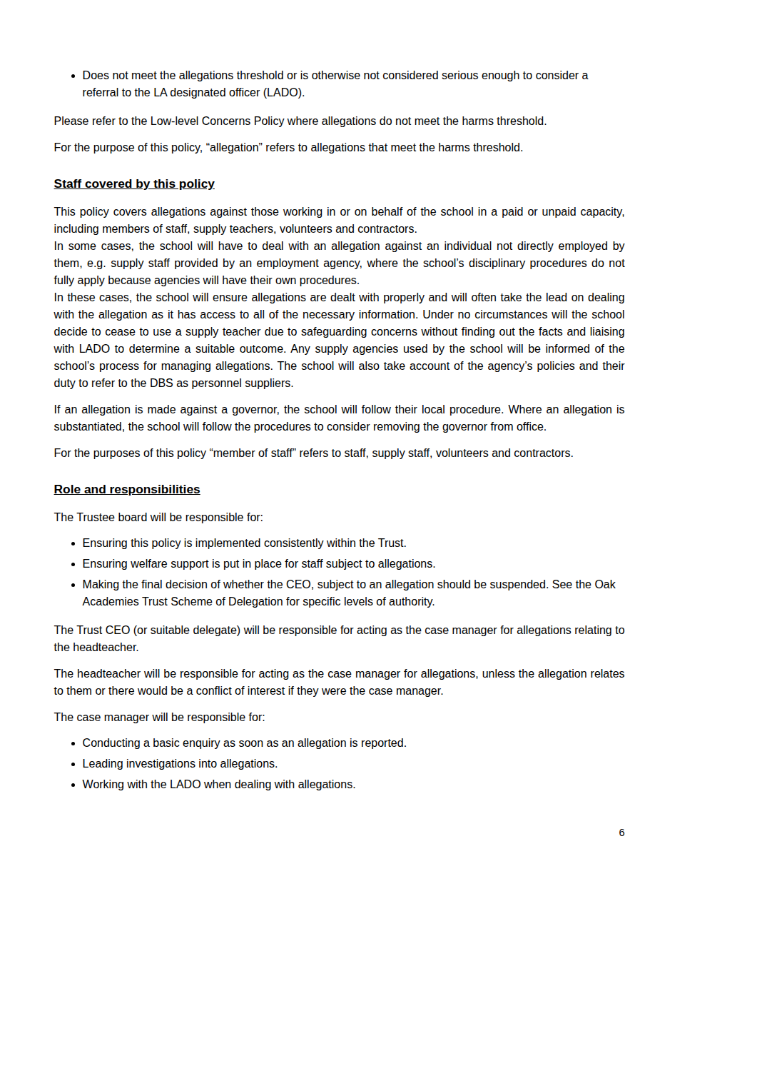Does not meet the allegations threshold or is otherwise not considered serious enough to consider a referral to the LA designated officer (LADO).
Please refer to the Low-level Concerns Policy where allegations do not meet the harms threshold.
For the purpose of this policy, “allegation” refers to allegations that meet the harms threshold.
Staff covered by this policy
This policy covers allegations against those working in or on behalf of the school in a paid or unpaid capacity, including members of staff, supply teachers, volunteers and contractors.
In some cases, the school will have to deal with an allegation against an individual not directly employed by them, e.g. supply staff provided by an employment agency, where the school’s disciplinary procedures do not fully apply because agencies will have their own procedures.
In these cases, the school will ensure allegations are dealt with properly and will often take the lead on dealing with the allegation as it has access to all of the necessary information. Under no circumstances will the school decide to cease to use a supply teacher due to safeguarding concerns without finding out the facts and liaising with LADO to determine a suitable outcome. Any supply agencies used by the school will be informed of the school’s process for managing allegations. The school will also take account of the agency’s policies and their duty to refer to the DBS as personnel suppliers.
If an allegation is made against a governor, the school will follow their local procedure. Where an allegation is substantiated, the school will follow the procedures to consider removing the governor from office.
For the purposes of this policy “member of staff” refers to staff, supply staff, volunteers and contractors.
Role and responsibilities
The Trustee board will be responsible for:
Ensuring this policy is implemented consistently within the Trust.
Ensuring welfare support is put in place for staff subject to allegations.
Making the final decision of whether the CEO, subject to an allegation should be suspended. See the Oak Academies Trust Scheme of Delegation for specific levels of authority.
The Trust CEO (or suitable delegate) will be responsible for acting as the case manager for allegations relating to the headteacher.
The headteacher will be responsible for acting as the case manager for allegations, unless the allegation relates to them or there would be a conflict of interest if they were the case manager.
The case manager will be responsible for:
Conducting a basic enquiry as soon as an allegation is reported.
Leading investigations into allegations.
Working with the LADO when dealing with allegations.
6